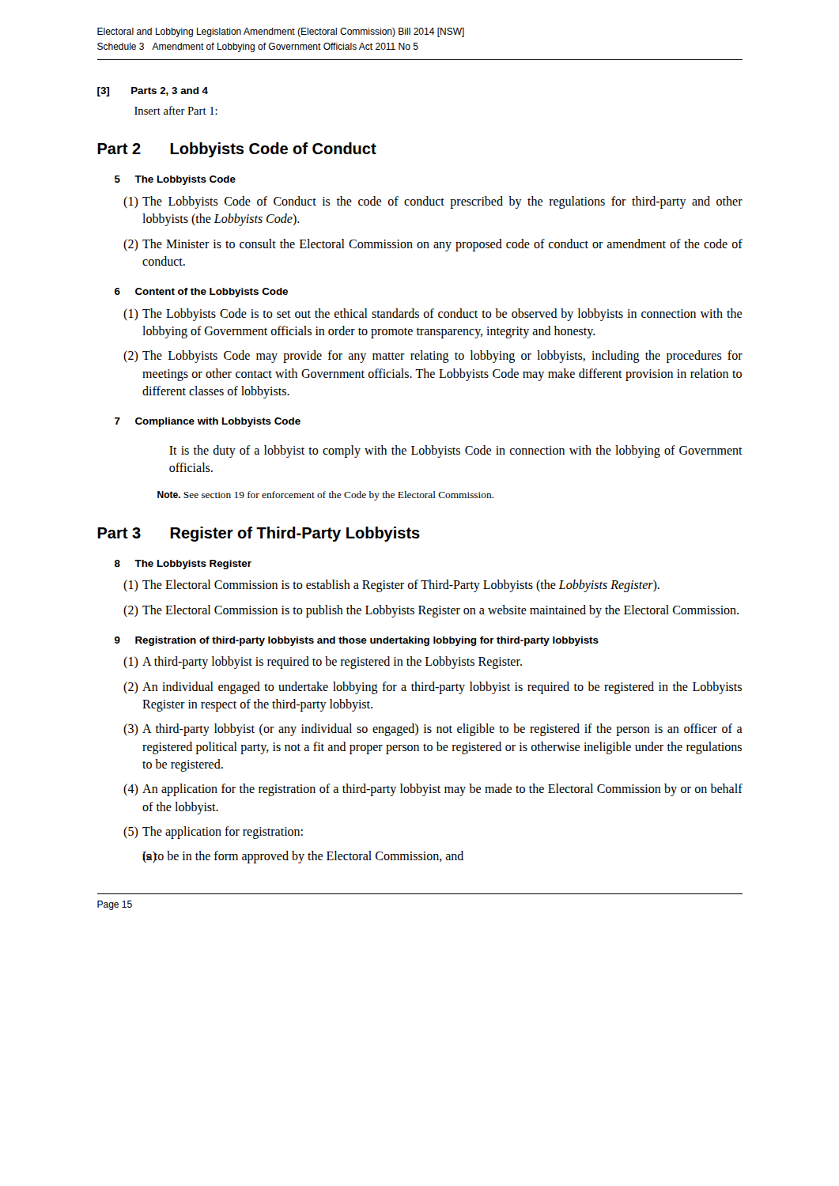Electoral and Lobbying Legislation Amendment (Electoral Commission) Bill 2014 [NSW]
Schedule 3 Amendment of Lobbying of Government Officials Act 2011 No 5
[3] Parts 2, 3 and 4
Insert after Part 1:
Part 2 Lobbyists Code of Conduct
5 The Lobbyists Code
(1) The Lobbyists Code of Conduct is the code of conduct prescribed by the regulations for third-party and other lobbyists (the Lobbyists Code).
(2) The Minister is to consult the Electoral Commission on any proposed code of conduct or amendment of the code of conduct.
6 Content of the Lobbyists Code
(1) The Lobbyists Code is to set out the ethical standards of conduct to be observed by lobbyists in connection with the lobbying of Government officials in order to promote transparency, integrity and honesty.
(2) The Lobbyists Code may provide for any matter relating to lobbying or lobbyists, including the procedures for meetings or other contact with Government officials. The Lobbyists Code may make different provision in relation to different classes of lobbyists.
7 Compliance with Lobbyists Code
It is the duty of a lobbyist to comply with the Lobbyists Code in connection with the lobbying of Government officials.
Note. See section 19 for enforcement of the Code by the Electoral Commission.
Part 3 Register of Third-Party Lobbyists
8 The Lobbyists Register
(1) The Electoral Commission is to establish a Register of Third-Party Lobbyists (the Lobbyists Register).
(2) The Electoral Commission is to publish the Lobbyists Register on a website maintained by the Electoral Commission.
9 Registration of third-party lobbyists and those undertaking lobbying for third-party lobbyists
(1) A third-party lobbyist is required to be registered in the Lobbyists Register.
(2) An individual engaged to undertake lobbying for a third-party lobbyist is required to be registered in the Lobbyists Register in respect of the third-party lobbyist.
(3) A third-party lobbyist (or any individual so engaged) is not eligible to be registered if the person is an officer of a registered political party, is not a fit and proper person to be registered or is otherwise ineligible under the regulations to be registered.
(4) An application for the registration of a third-party lobbyist may be made to the Electoral Commission by or on behalf of the lobbyist.
(5) The application for registration:
(a) is to be in the form approved by the Electoral Commission, and
Page 15